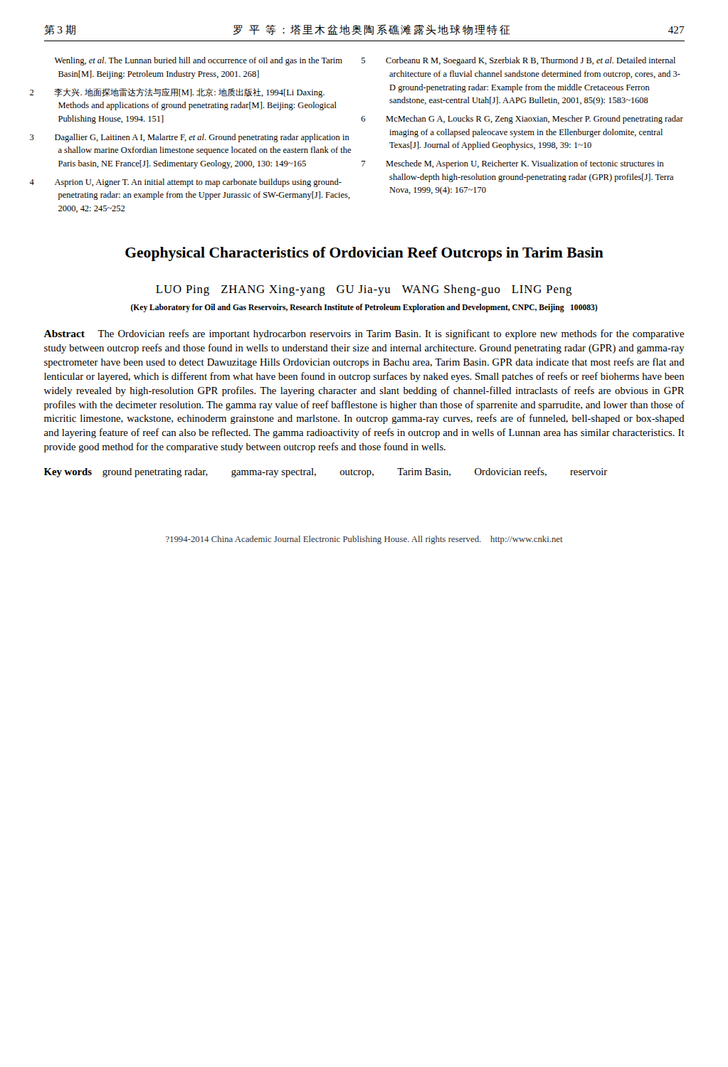第 3 期 罗 平 等：塔里木盆地奥陶系礁滩露头地球物理特征 427
Wenling, et al. The Lunnan buried hill and occurrence of oil and gas in the Tarim Basin[M]. Beijing: Petroleum Industry Press, 2001. 268]
2李大兴. 地面探地雷达方法与应用[M]. 北京: 地质出版社, 1994[Li Daxing. Methods and applications of ground penetrating radar[M]. Beijing: Geological Publishing House, 1994. 151]
3 Dagallier G, Laitinen A I, Malartre F, et al. Ground penetrating radar application in a shallow marine Oxfordian limestone sequence located on the eastern flank of the Paris basin, NE France[J]. Sedimentary Geology, 2000, 130: 149~165
4 Asprion U, Aigner T. An initial attempt to map carbonate buildups using ground-penetrating radar: an example from the Upper Jurassic of SW-Germany[J]. Facies, 2000, 42: 245~252
5 Corbeanu R M, Soegaard K, Szerbiak R B, Thurmond J B, et al. Detailed internal architecture of a fluvial channel sandstone determined from outcrop, cores, and 3-D ground-penetrating radar: Example from the middle Cretaceous Ferron sandstone, east-central Utah[J]. AAPG Bulletin, 2001, 85(9): 1583~1608
6 McMechan G A, Loucks R G, Zeng Xiaoxian, Mescher P. Ground penetrating radar imaging of a collapsed paleocave system in the Ellenburger dolomite, central Texas[J]. Journal of Applied Geophysics, 1998, 39: 1~10
7 Meschede M, Asperion U, Reicherter K. Visualization of tectonic structures in shallow-depth high-resolution ground-penetrating radar (GPR) profiles[J]. Terra Nova, 1999, 9(4): 167~170
Geophysical Characteristics of Ordovician Reef Outcrops in Tarim Basin
LUO Ping ZHANG Xing-yang GU Jia-yu WANG Sheng-guo LING Peng
(Key Laboratory for Oil and Gas Reservoirs, Research Institute of Petroleum Exploration and Development, CNPC, Beijing 100083)
Abstract The Ordovician reefs are important hydrocarbon reservoirs in Tarim Basin. It is significant to explore new methods for the comparative study between outcrop reefs and those found in wells to understand their size and internal architecture. Ground penetrating radar (GPR) and gamma-ray spectrometer have been used to detect Dawuzitage Hills Ordovician outcrops in Bachu area, Tarim Basin. GPR data indicate that most reefs are flat and lenticular or layered, which is different from what have been found in outcrop surfaces by naked eyes. Small patches of reefs or reef bioherms have been widely revealed by high-resolution GPR profiles. The layering character and slant bedding of channel-filled intraclasts of reefs are obvious in GPR profiles with the decimeter resolution. The gamma ray value of reef bafflestone is higher than those of sparrenite and sparrudite, and lower than those of micritic limestone, wackstone, echinoderm grainstone and marlstone. In outcrop gamma-ray curves, reefs are of funneled, bell-shaped or box-shaped and layering feature of reef can also be reflected. The gamma radioactivity of reefs in outcrop and in wells of Lunnan area has similar characteristics. It provide good method for the comparative study between outcrop reefs and those found in wells.
Key words ground penetrating radar, gamma-ray spectral, outcrop, Tarim Basin, Ordovician reefs, reservoir
?1994-2014 China Academic Journal Electronic Publishing House. All rights reserved. http://www.cnki.net